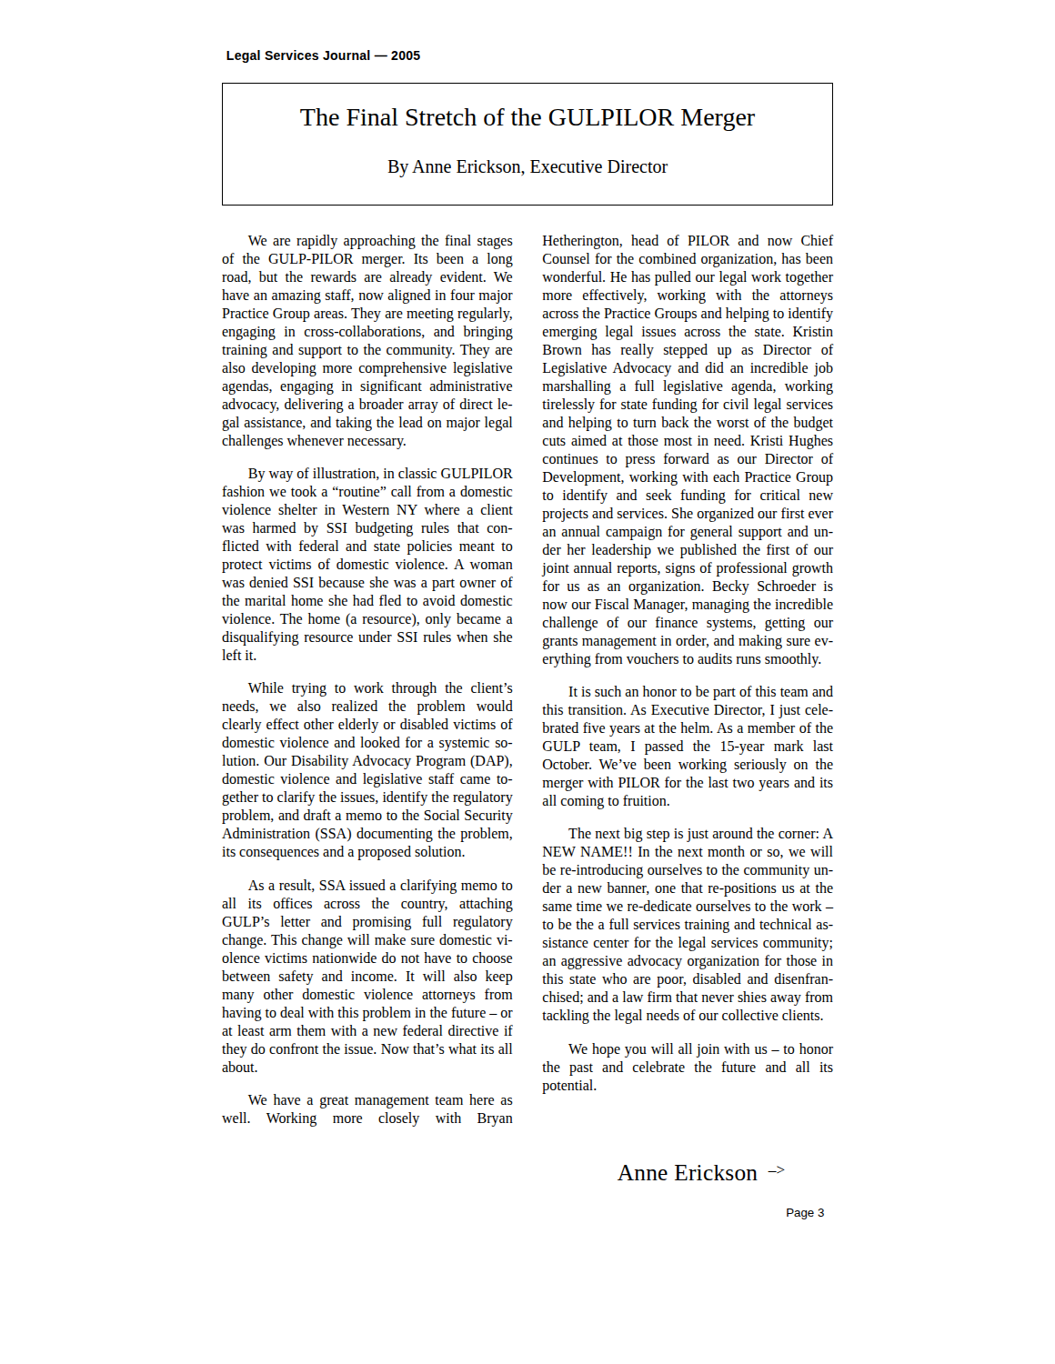Legal Services Journal — 2005
The Final Stretch of the GULPILOR Merger
By Anne Erickson, Executive Director
We are rapidly approaching the final stages of the GULP-PILOR merger. Its been a long road, but the rewards are already evident. We have an amazing staff, now aligned in four major Practice Group areas. They are meeting regularly, engaging in cross-collaborations, and bringing training and support to the community. They are also developing more comprehensive legislative agendas, engaging in significant administrative advocacy, delivering a broader array of direct legal assistance, and taking the lead on major legal challenges whenever necessary.
By way of illustration, in classic GULPILOR fashion we took a “routine” call from a domestic violence shelter in Western NY where a client was harmed by SSI budgeting rules that conflicted with federal and state policies meant to protect victims of domestic violence. A woman was denied SSI because she was a part owner of the marital home she had fled to avoid domestic violence. The home (a resource), only became a disqualifying resource under SSI rules when she left it.
While trying to work through the client’s needs, we also realized the problem would clearly effect other elderly or disabled victims of domestic violence and looked for a systemic solution. Our Disability Advocacy Program (DAP), domestic violence and legislative staff came together to clarify the issues, identify the regulatory problem, and draft a memo to the Social Security Administration (SSA) documenting the problem, its consequences and a proposed solution.
As a result, SSA issued a clarifying memo to all its offices across the country, attaching GULP’s letter and promising full regulatory change. This change will make sure domestic violence victims nationwide do not have to choose between safety and income. It will also keep many other domestic violence attorneys from having to deal with this problem in the future – or at least arm them with a new federal directive if they do confront the issue. Now that’s what its all about.
We have a great management team here as well. Working more closely with Bryan Hetherington, head of PILOR and now Chief Counsel for the combined organization, has been wonderful. He has pulled our legal work together more effectively, working with the attorneys across the Practice Groups and helping to identify emerging legal issues across the state. Kristin Brown has really stepped up as Director of Legislative Advocacy and did an incredible job marshalling a full legislative agenda, working tirelessly for state funding for civil legal services and helping to turn back the worst of the budget cuts aimed at those most in need. Kristi Hughes continues to press forward as our Director of Development, working with each Practice Group to identify and seek funding for critical new projects and services. She organized our first ever an annual campaign for general support and under her leadership we published the first of our joint annual reports, signs of professional growth for us as an organization. Becky Schroeder is now our Fiscal Manager, managing the incredible challenge of our finance systems, getting our grants management in order, and making sure everything from vouchers to audits runs smoothly.
It is such an honor to be part of this team and this transition. As Executive Director, I just celebrated five years at the helm. As a member of the GULP team, I passed the 15-year mark last October. We’ve been working seriously on the merger with PILOR for the last two years and its all coming to fruition.
The next big step is just around the corner: A NEW NAME!! In the next month or so, we will be re-introducing ourselves to the community under a new banner, one that re-positions us at the same time we re-dedicate ourselves to the work – to be the a full services training and technical assistance center for the legal services community; an aggressive advocacy organization for those in this state who are poor, disabled and disenfranchised; and a law firm that never shies away from tackling the legal needs of our collective clients.
We hope you will all join with us – to honor the past and celebrate the future and all its potential.
Anne Erickson–>
Page 3